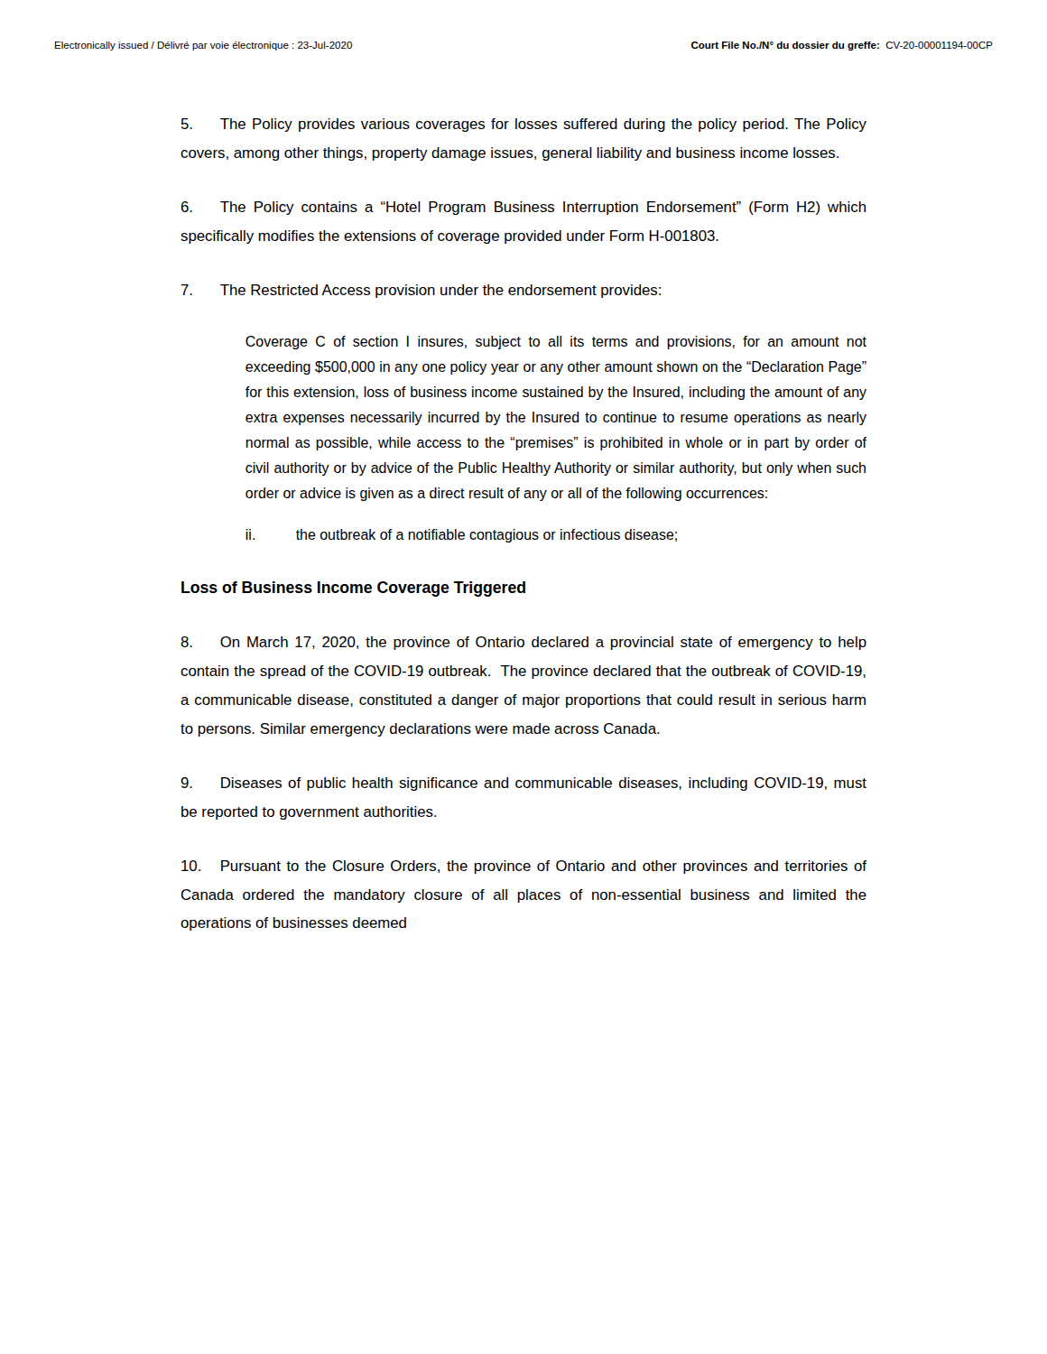Electronically issued / Délivré par voie électronique : 23-Jul-2020
Court File No./N° du dossier du greffe: CV-20-00001194-00CP
5. The Policy provides various coverages for losses suffered during the policy period. The Policy covers, among other things, property damage issues, general liability and business income losses.
6. The Policy contains a “Hotel Program Business Interruption Endorsement” (Form H2) which specifically modifies the extensions of coverage provided under Form H-001803.
7. The Restricted Access provision under the endorsement provides:
Coverage C of section I insures, subject to all its terms and provisions, for an amount not exceeding $500,000 in any one policy year or any other amount shown on the “Declaration Page” for this extension, loss of business income sustained by the Insured, including the amount of any extra expenses necessarily incurred by the Insured to continue to resume operations as nearly normal as possible, while access to the “premises” is prohibited in whole or in part by order of civil authority or by advice of the Public Healthy Authority or similar authority, but only when such order or advice is given as a direct result of any or all of the following occurrences:
ii. the outbreak of a notifiable contagious or infectious disease;
Loss of Business Income Coverage Triggered
8. On March 17, 2020, the province of Ontario declared a provincial state of emergency to help contain the spread of the COVID-19 outbreak. The province declared that the outbreak of COVID-19, a communicable disease, constituted a danger of major proportions that could result in serious harm to persons. Similar emergency declarations were made across Canada.
9. Diseases of public health significance and communicable diseases, including COVID-19, must be reported to government authorities.
10. Pursuant to the Closure Orders, the province of Ontario and other provinces and territories of Canada ordered the mandatory closure of all places of non-essential business and limited the operations of businesses deemed